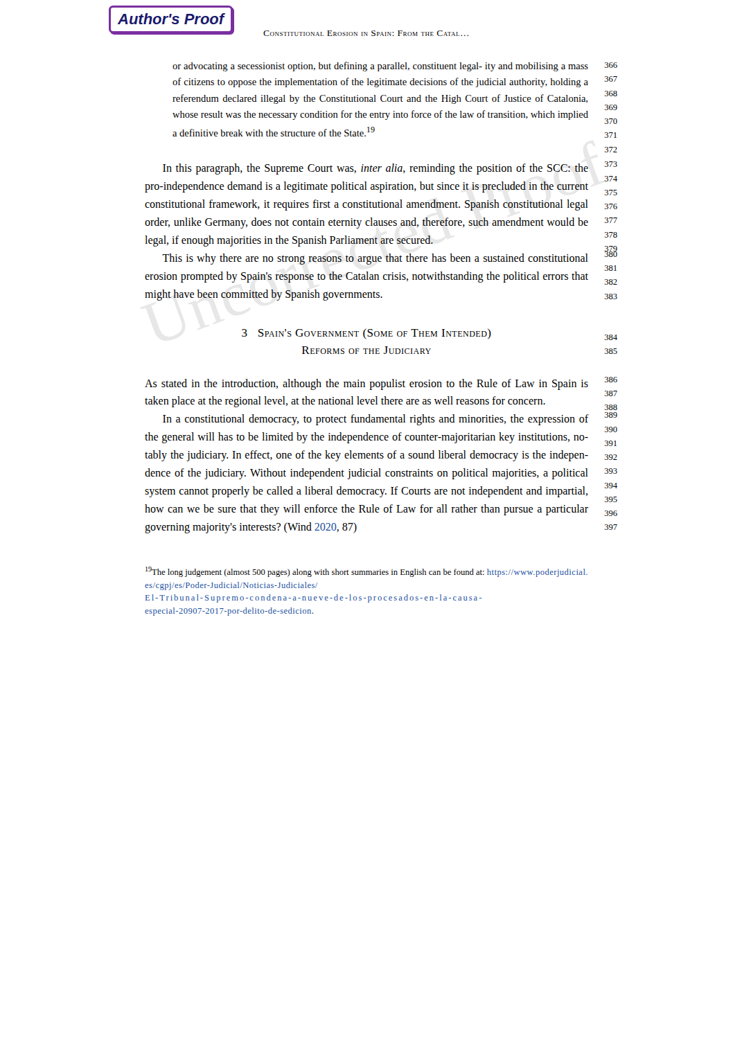Author's Proof
Uncorrected Proof
Constitutional Erosion in Spain: From the Catal…
366 or advocating a secessionist option, but defining a parallel, constituent legal- 367 ity and mobilising a mass of citizens to oppose the implementation of the 368 legitimate decisions of the judicial authority, holding a referendum declared 369 illegal by the Constitutional Court and the High Court of Justice of 370 Catalonia, whose result was the necessary condition for the entry into force 371 of the law of transition, which implied a definitive break with the structure 372 of the State.19
373 374 375 376 377 378 379
In this paragraph, the Supreme Court was, inter alia, reminding the position of the SCC: the pro-independence demand is a legitimate political aspiration, but since it is precluded in the current constitutional framework, it requires first a constitutional amendment. Spanish constitutional legal order, unlike Germany, does not contain eternity clauses and, therefore, such amendment would be legal, if enough majorities in the Spanish Parliament are secured.
380 381 382 383
This is why there are no strong reasons to argue that there has been a sustained constitutional erosion prompted by Spain's response to the Catalan crisis, notwithstanding the political errors that might have been committed by Spanish governments.
384 385
3 Spain's Government (Some of Them Intended)
Reforms of the Judiciary
386 387 388
As stated in the introduction, although the main populist erosion to the Rule of Law in Spain is taken place at the regional level, at the national level there are as well reasons for concern.
389 390 391 392 393 394 395 396 397
In a constitutional democracy, to protect fundamental rights and minorities, the expression of the general will has to be limited by the independence of counter-majoritarian key institutions, notably the judiciary. In effect, one of the key elements of a sound liberal democracy is the independence of the judiciary. Without independent judicial constraints on political majorities, a political system cannot properly be called a liberal democracy. If Courts are not independent and impartial, how can we be sure that they will enforce the Rule of Law for all rather than pursue a particular governing majority's interests? (Wind 2020, 87)
19The long judgement (almost 500 pages) along with short summaries in English can be found at: https://www.poderjudicial.es/cgpj/es/Poder-Judicial/Noticias-Judiciales/
El-Tribunal-Supremo-condena-a-nueve-de-los-procesados-en-la-causa-
especial-20907-2017-por-delito-de-sedicion.